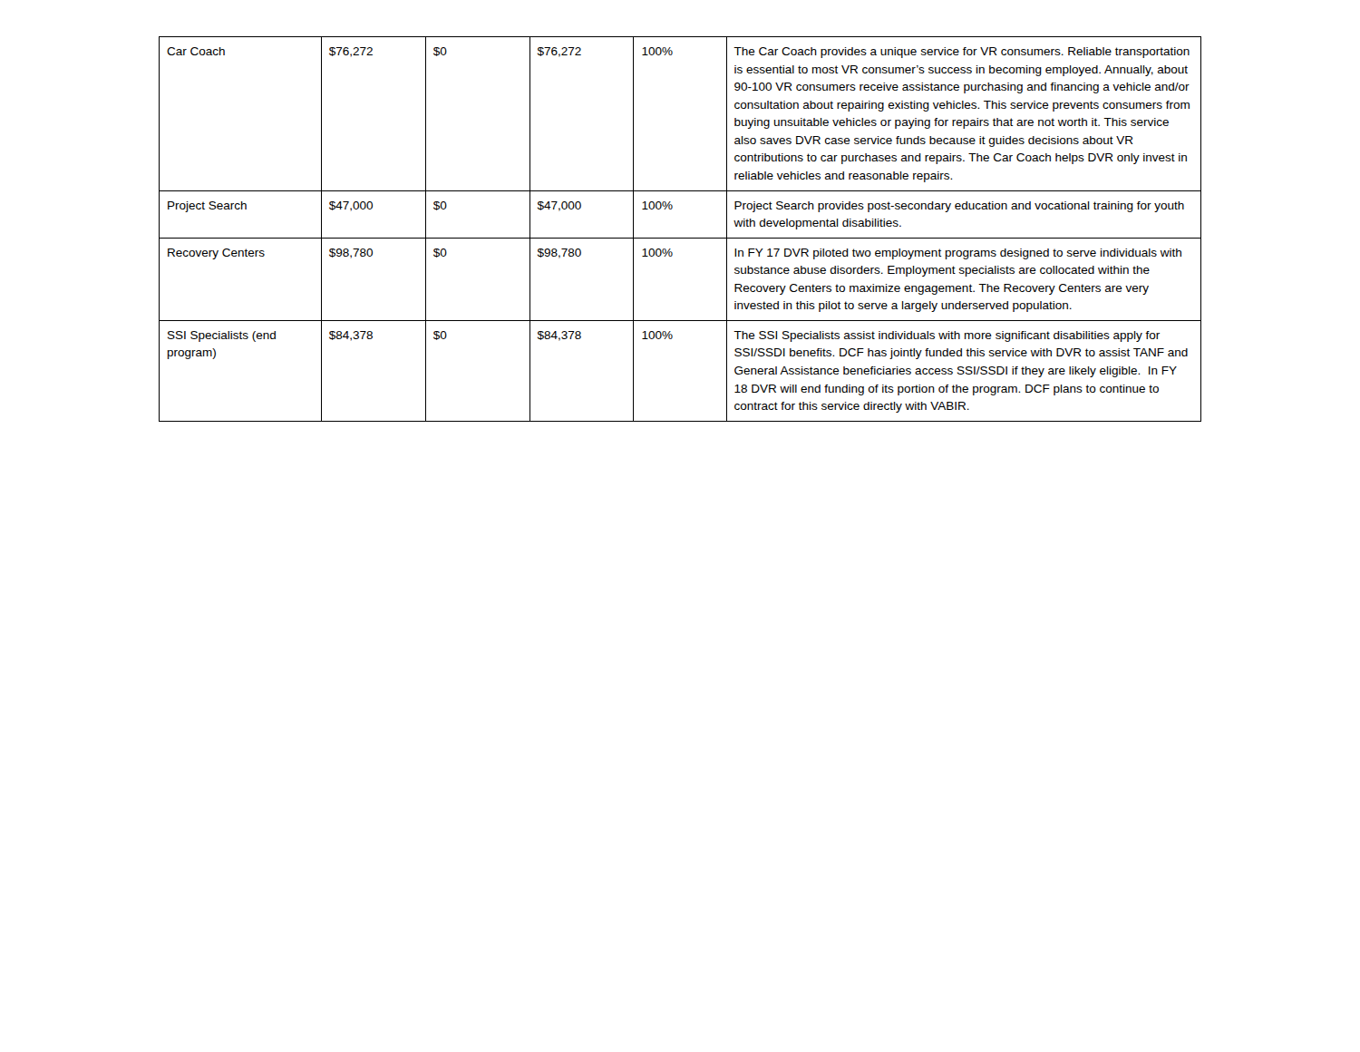| Car Coach | $76,272 | $0 | $76,272 | 100% | The Car Coach provides a unique service for VR consumers. Reliable transportation is essential to most VR consumer’s success in becoming employed. Annually, about 90-100 VR consumers receive assistance purchasing and financing a vehicle and/or consultation about repairing existing vehicles. This service prevents consumers from buying unsuitable vehicles or paying for repairs that are not worth it. This service also saves DVR case service funds because it guides decisions about VR contributions to car purchases and repairs. The Car Coach helps DVR only invest in reliable vehicles and reasonable repairs. |
| Project Search | $47,000 | $0 | $47,000 | 100% | Project Search provides post-secondary education and vocational training for youth with developmental disabilities. |
| Recovery Centers | $98,780 | $0 | $98,780 | 100% | In FY 17 DVR piloted two employment programs designed to serve individuals with substance abuse disorders. Employment specialists are collocated within the Recovery Centers to maximize engagement. The Recovery Centers are very invested in this pilot to serve a largely underserved population. |
| SSI Specialists (end program) | $84,378 | $0 | $84,378 | 100% | The SSI Specialists assist individuals with more significant disabilities apply for SSI/SSDI benefits. DCF has jointly funded this service with DVR to assist TANF and General Assistance beneficiaries access SSI/SSDI if they are likely eligible. In FY 18 DVR will end funding of its portion of the program. DCF plans to continue to contract for this service directly with VABIR. |